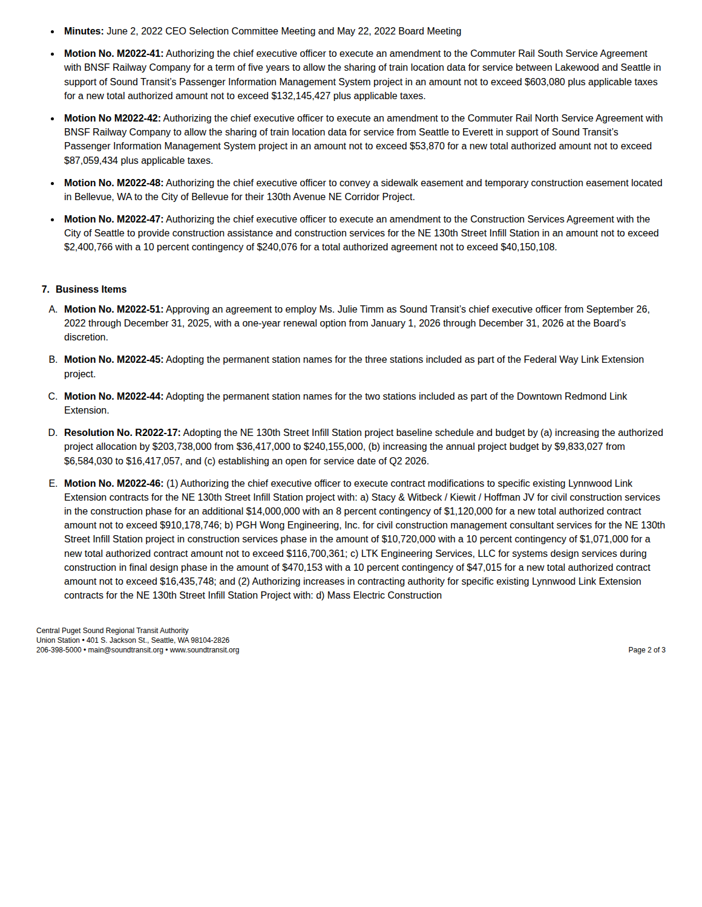Minutes: June 2, 2022 CEO Selection Committee Meeting and May 22, 2022 Board Meeting
Motion No. M2022-41: Authorizing the chief executive officer to execute an amendment to the Commuter Rail South Service Agreement with BNSF Railway Company for a term of five years to allow the sharing of train location data for service between Lakewood and Seattle in support of Sound Transit’s Passenger Information Management System project in an amount not to exceed $603,080 plus applicable taxes for a new total authorized amount not to exceed $132,145,427 plus applicable taxes.
Motion No M2022-42: Authorizing the chief executive officer to execute an amendment to the Commuter Rail North Service Agreement with BNSF Railway Company to allow the sharing of train location data for service from Seattle to Everett in support of Sound Transit’s Passenger Information Management System project in an amount not to exceed $53,870 for a new total authorized amount not to exceed $87,059,434 plus applicable taxes.
Motion No. M2022-48: Authorizing the chief executive officer to convey a sidewalk easement and temporary construction easement located in Bellevue, WA to the City of Bellevue for their 130th Avenue NE Corridor Project.
Motion No. M2022-47: Authorizing the chief executive officer to execute an amendment to the Construction Services Agreement with the City of Seattle to provide construction assistance and construction services for the NE 130th Street Infill Station in an amount not to exceed $2,400,766 with a 10 percent contingency of $240,076 for a total authorized agreement not to exceed $40,150,108.
7.
Business Items
Motion No. M2022-51: Approving an agreement to employ Ms. Julie Timm as Sound Transit’s chief executive officer from September 26, 2022 through December 31, 2025, with a one-year renewal option from January 1, 2026 through December 31, 2026 at the Board’s discretion.
Motion No. M2022-45: Adopting the permanent station names for the three stations included as part of the Federal Way Link Extension project.
Motion No. M2022-44: Adopting the permanent station names for the two stations included as part of the Downtown Redmond Link Extension.
Resolution No. R2022-17: Adopting the NE 130th Street Infill Station project baseline schedule and budget by (a) increasing the authorized project allocation by $203,738,000 from $36,417,000 to $240,155,000, (b) increasing the annual project budget by $9,833,027 from $6,584,030 to $16,417,057, and (c) establishing an open for service date of Q2 2026.
Motion No. M2022-46: (1) Authorizing the chief executive officer to execute contract modifications to specific existing Lynnwood Link Extension contracts for the NE 130th Street Infill Station project with: a) Stacy & Witbeck / Kiewit / Hoffman JV for civil construction services in the construction phase for an additional $14,000,000 with an 8 percent contingency of $1,120,000 for a new total authorized contract amount not to exceed $910,178,746; b) PGH Wong Engineering, Inc. for civil construction management consultant services for the NE 130th Street Infill Station project in construction services phase in the amount of $10,720,000 with a 10 percent contingency of $1,071,000 for a new total authorized contract amount not to exceed $116,700,361; c) LTK Engineering Services, LLC for systems design services during construction in final design phase in the amount of $470,153 with a 10 percent contingency of $47,015 for a new total authorized contract amount not to exceed $16,435,748; and (2) Authorizing increases in contracting authority for specific existing Lynnwood Link Extension contracts for the NE 130th Street Infill Station Project with: d) Mass Electric Construction
Central Puget Sound Regional Transit Authority
Union Station • 401 S. Jackson St., Seattle, WA 98104-2826
206-398-5000 • main@soundtransit.org • www.soundtransit.org
Page 2 of 3